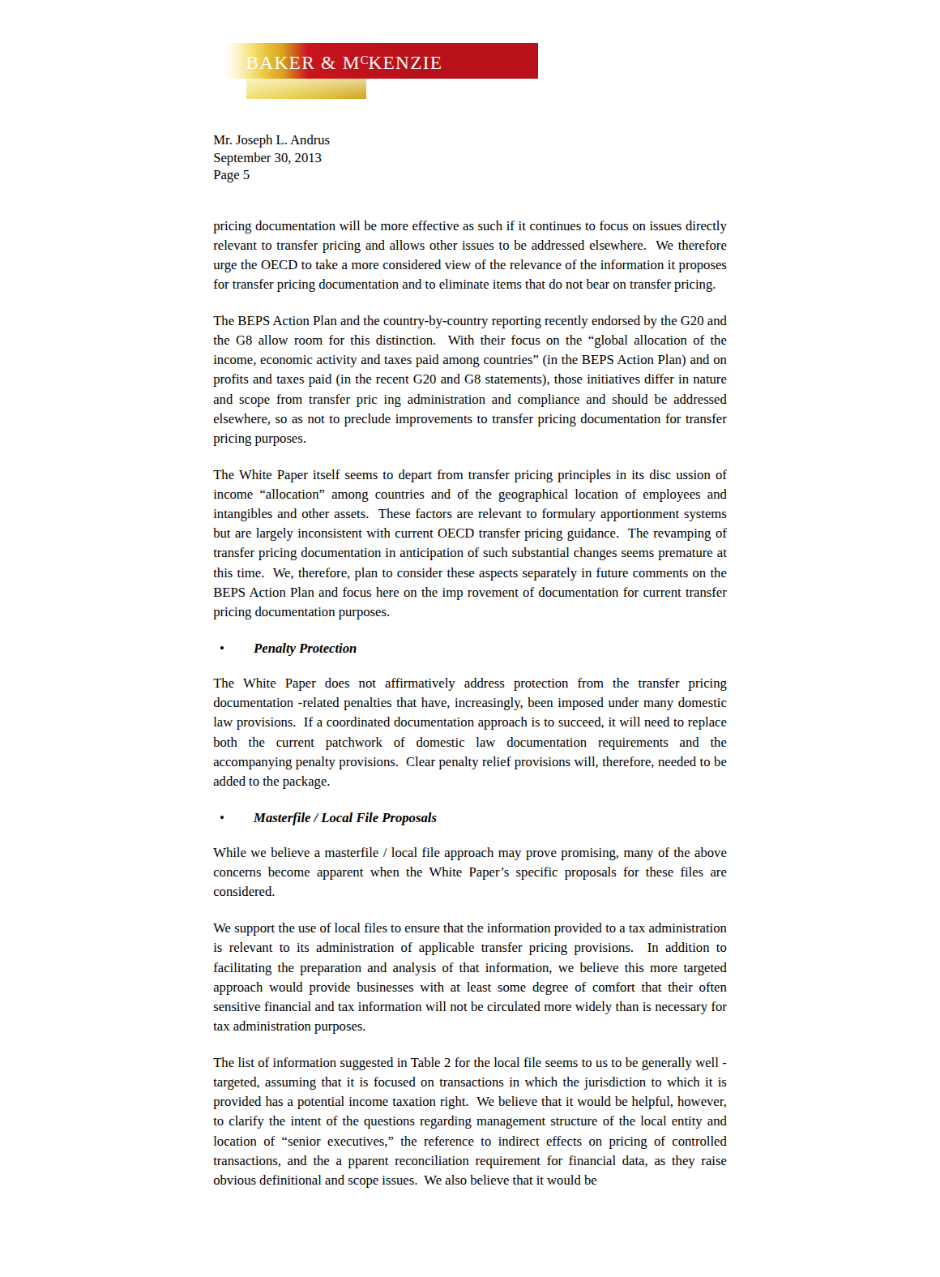BAKER & MCKENZIE
Mr. Joseph L. Andrus
September 30, 2013
Page 5
pricing documentation will be more effective as such if it continues to focus on issues directly relevant to transfer pricing and allows other issues to be addressed elsewhere. We therefore urge the OECD to take a more considered view of the relevance of the information it proposes for transfer pricing documentation and to eliminate items that do not bear on transfer pricing.
The BEPS Action Plan and the country-by-country reporting recently endorsed by the G20 and the G8 allow room for this distinction. With their focus on the “global allocation of the income, economic activity and taxes paid among countries” (in the BEPS Action Plan) and on profits and taxes paid (in the recent G20 and G8 statements), those initiatives differ in nature and scope from transfer pric ing administration and compliance and should be addressed elsewhere, so as not to preclude improvements to transfer pricing documentation for transfer pricing purposes.
The White Paper itself seems to depart from transfer pricing principles in its disc ussion of income “allocation” among countries and of the geographical location of employees and intangibles and other assets. These factors are relevant to formulary apportionment systems but are largely inconsistent with current OECD transfer pricing guidance. The revamping of transfer pricing documentation in anticipation of such substantial changes seems premature at this time. We, therefore, plan to consider these aspects separately in future comments on the BEPS Action Plan and focus here on the imp rovement of documentation for current transfer pricing documentation purposes.
Penalty Protection
The White Paper does not affirmatively address protection from the transfer pricing documentation -related penalties that have, increasingly, been imposed under many domestic law provisions. If a coordinated documentation approach is to succeed, it will need to replace both the current patchwork of domestic law documentation requirements and the accompanying penalty provisions. Clear penalty relief provisions will, therefore, needed to be added to the package.
Masterfile / Local File Proposals
While we believe a masterfile / local file approach may prove promising, many of the above concerns become apparent when the White Paper’s specific proposals for these files are considered.
We support the use of local files to ensure that the information provided to a tax administration is relevant to its administration of applicable transfer pricing provisions. In addition to facilitating the preparation and analysis of that information, we believe this more targeted approach would provide businesses with at least some degree of comfort that their often sensitive financial and tax information will not be circulated more widely than is necessary for tax administration purposes.
The list of information suggested in Table 2 for the local file seems to us to be generally well -targeted, assuming that it is focused on transactions in which the jurisdiction to which it is provided has a potential income taxation right. We believe that it would be helpful, however, to clarify the intent of the questions regarding management structure of the local entity and location of “senior executives,” the reference to indirect effects on pricing of controlled transactions, and the a pparent reconciliation requirement for financial data, as they raise obvious definitional and scope issues. We also believe that it would be